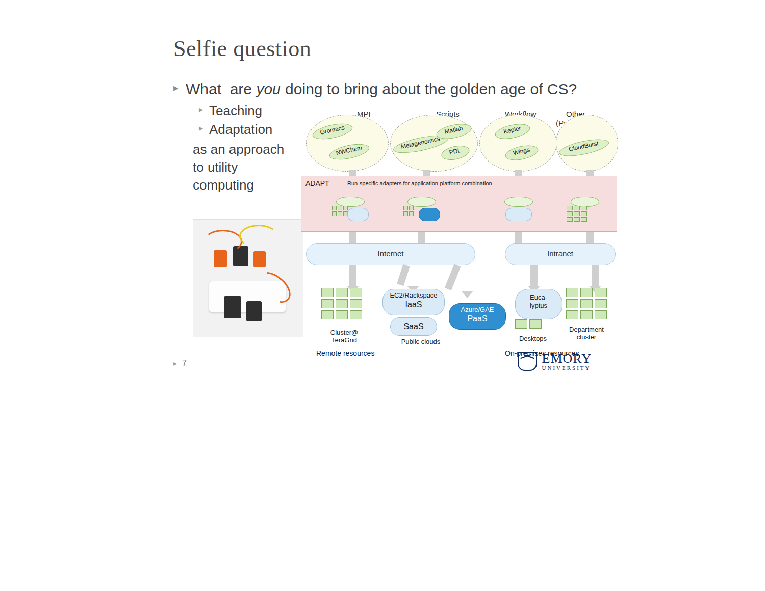Selfie question
▸ What are you doing to bring about the golden age of CS?
▸Teaching
▸Adaptation
as an approach
to utility
computing
MPI Scripts Workflow Other (PaaS, etc.)
Gromacs
NWChem
Metagenomics
Matlab
PDL
Kepler
Wings
CloudBurst
ADAPT
Run-specific adapters for application-platform combination
Internet
Intranet
Cluster@
TeraGrid
EC2/Rackspace
IaaS
SaaS
Azure/GAE
PaaS
Public clouds
Euca-
lyptus
Desktops
Department
cluster
Remote resources
On-premises resources
▸7
EMORY
UNIVERSITY